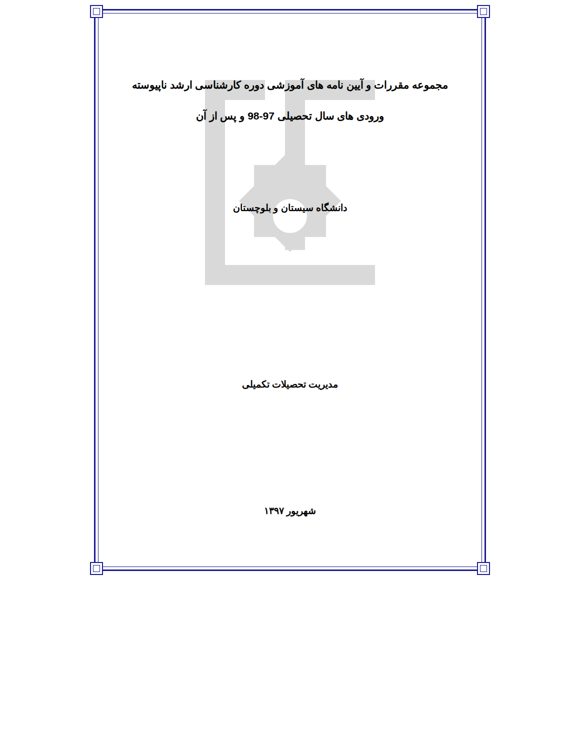مجموعه مقررات و آیین نامه های آموزشی دوره کارشناسی ارشد ناپیوسته ورودی های سال تحصیلی 97-98 و پس از آن
دانشگاه سیستان و بلوچستان
مدیریت تحصیلات تکمیلی
شهریور ۱۳۹۷